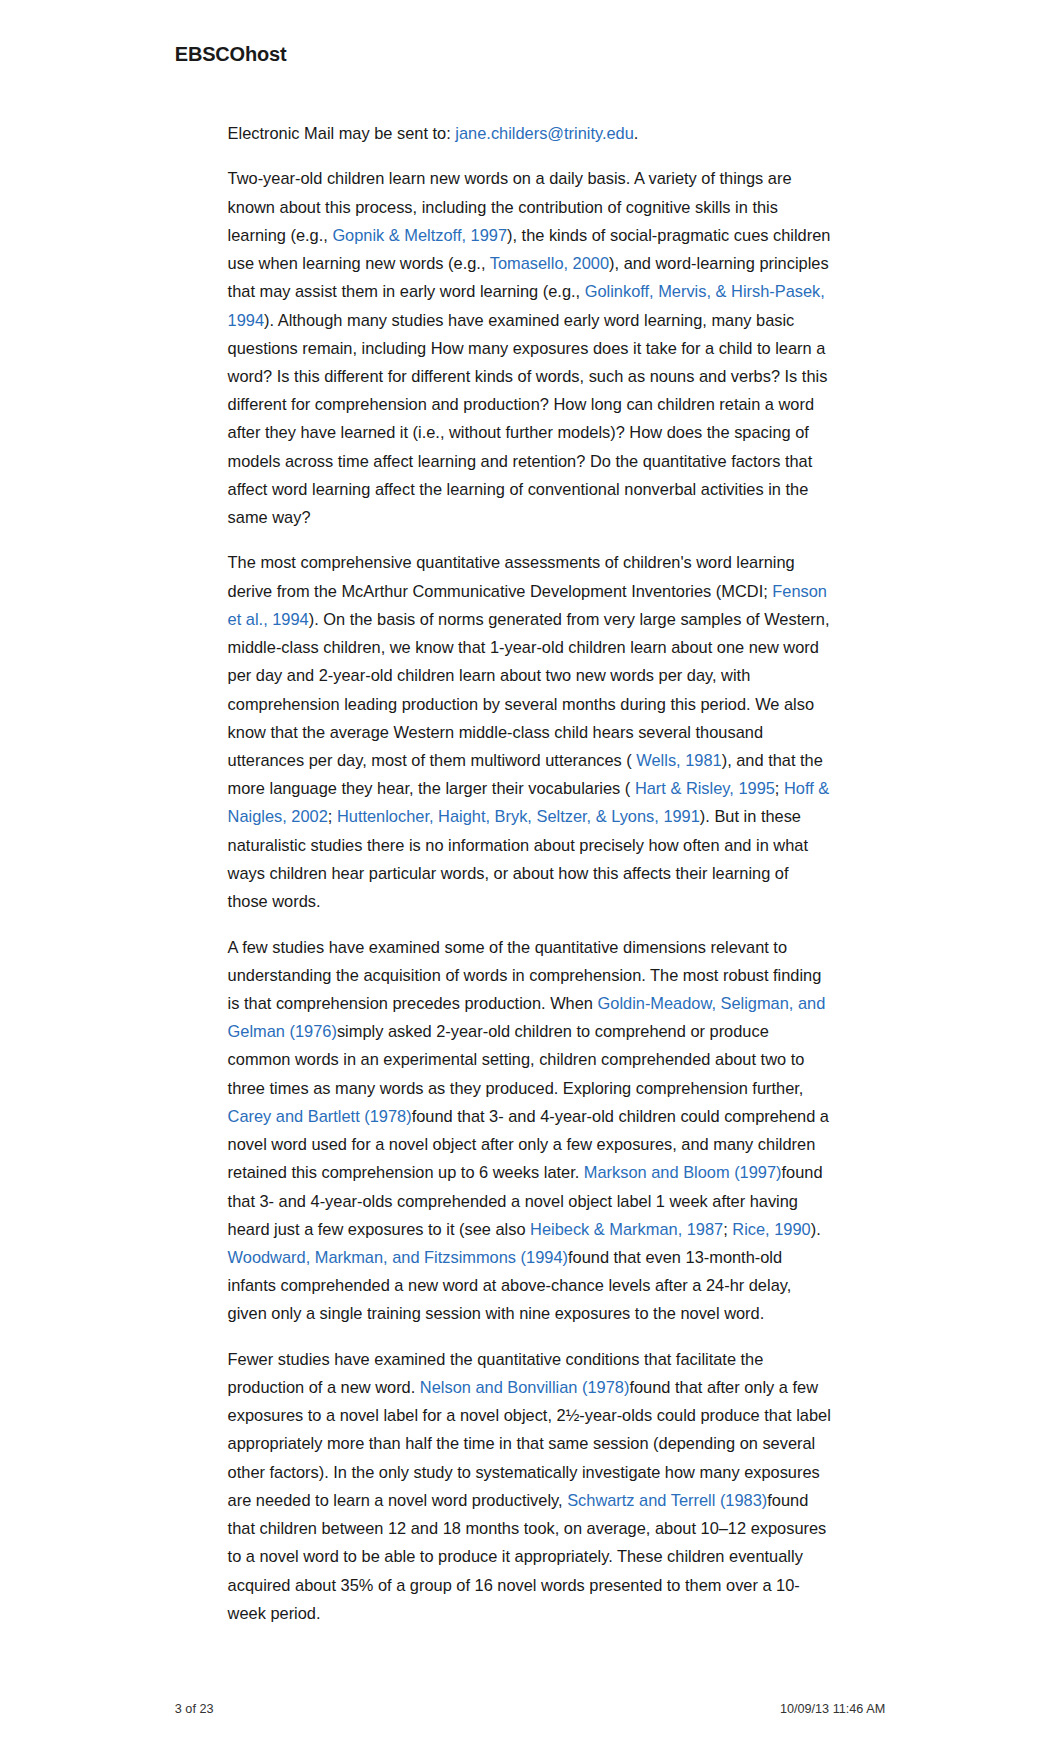EBSCOhost
Electronic Mail may be sent to: jane.childers@trinity.edu.
Two-year-old children learn new words on a daily basis. A variety of things are known about this process, including the contribution of cognitive skills in this learning (e.g., Gopnik & Meltzoff, 1997), the kinds of social-pragmatic cues children use when learning new words (e.g., Tomasello, 2000), and word-learning principles that may assist them in early word learning (e.g., Golinkoff, Mervis, & Hirsh-Pasek, 1994). Although many studies have examined early word learning, many basic questions remain, including How many exposures does it take for a child to learn a word? Is this different for different kinds of words, such as nouns and verbs? Is this different for comprehension and production? How long can children retain a word after they have learned it (i.e., without further models)? How does the spacing of models across time affect learning and retention? Do the quantitative factors that affect word learning affect the learning of conventional nonverbal activities in the same way?
The most comprehensive quantitative assessments of children's word learning derive from the McArthur Communicative Development Inventories (MCDI; Fenson et al., 1994). On the basis of norms generated from very large samples of Western, middle-class children, we know that 1-year-old children learn about one new word per day and 2-year-old children learn about two new words per day, with comprehension leading production by several months during this period. We also know that the average Western middle-class child hears several thousand utterances per day, most of them multiword utterances ( Wells, 1981), and that the more language they hear, the larger their vocabularies ( Hart & Risley, 1995; Hoff & Naigles, 2002; Huttenlocher, Haight, Bryk, Seltzer, & Lyons, 1991). But in these naturalistic studies there is no information about precisely how often and in what ways children hear particular words, or about how this affects their learning of those words.
A few studies have examined some of the quantitative dimensions relevant to understanding the acquisition of words in comprehension. The most robust finding is that comprehension precedes production. When Goldin-Meadow, Seligman, and Gelman (1976) simply asked 2-year-old children to comprehend or produce common words in an experimental setting, children comprehended about two to three times as many words as they produced. Exploring comprehension further, Carey and Bartlett (1978) found that 3- and 4-year-old children could comprehend a novel word used for a novel object after only a few exposures, and many children retained this comprehension up to 6 weeks later. Markson and Bloom (1997) found that 3- and 4-year-olds comprehended a novel object label 1 week after having heard just a few exposures to it (see also Heibeck & Markman, 1987; Rice, 1990). Woodward, Markman, and Fitzsimmons (1994) found that even 13-month-old infants comprehended a new word at above-chance levels after a 24-hr delay, given only a single training session with nine exposures to the novel word.
Fewer studies have examined the quantitative conditions that facilitate the production of a new word. Nelson and Bonvillian (1978) found that after only a few exposures to a novel label for a novel object, 2½-year-olds could produce that label appropriately more than half the time in that same session (depending on several other factors). In the only study to systematically investigate how many exposures are needed to learn a novel word productively, Schwartz and Terrell (1983) found that children between 12 and 18 months took, on average, about 10–12 exposures to a novel word to be able to produce it appropriately. These children eventually acquired about 35% of a group of 16 novel words presented to them over a 10-week period.
3 of 23 10/09/13 11:46 AM